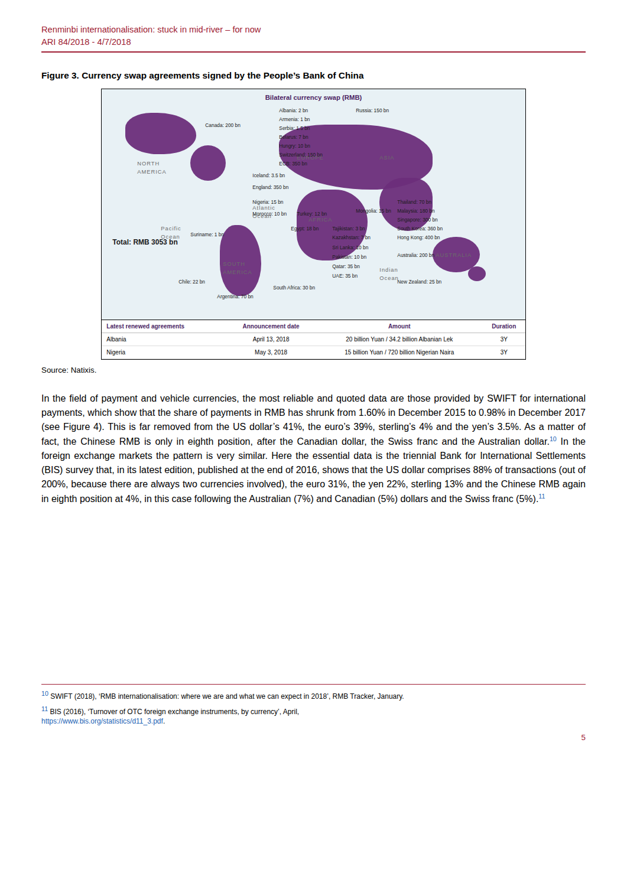Renminbi internationalisation: stuck in mid-river – for now
ARI 84/2018 - 4/7/2018
Figure 3. Currency swap agreements signed by the People’s Bank of China
Bilateral currency swap (RMB)
NORTH
AMERICA
EUROPE
ASIA
AFRICA
SOUTH
AMERICA
AUSTRALIA
Atlantic
Ocean
Pacific
Ocean
Indian
Ocean
Canada: 200 bn
Albania: 2 bn
Armenia: 1 bn
Serbia: 1.5 bn
Belarus: 7 bn
Hungry: 10 bn
Switzerland: 150 bn
ECB: 350 bn
Iceland: 3.5 bn
England: 350 bn
Nigeria: 15 bn
Morocco: 10 bn
Turkey: 12 bn
Egypt: 18 bn
Tajikistan: 3 bn
Kazakhstan: 7 bn
Sri Lanka: 10 bn
Pakistan: 10 bn
Qatar: 35 bn
UAE: 35 bn
Russia: 150 bn
Mongolia: 15 bn
Thailand: 70 bn
Malaysia: 180 bn
Singapore: 300 bn
South Korea: 360 bn
Hong Kong: 400 bn
Australia: 200 bn
New Zealand: 25 bn
Suriname: 1 bn
Chile: 22 bn
Argentina: 70 bn
South Africa: 30 bn
Total: RMB 3053 bn
| Latest renewed agreements | Announcement date | Amount | Duration |
| --- | --- | --- | --- |
| Albania | April 13, 2018 | 20 billion Yuan / 34.2 billion Albanian Lek | 3Y |
| Nigeria | May 3, 2018 | 15 billion Yuan / 720 billion Nigerian Naira | 3Y |
Source: Natixis.
In the field of payment and vehicle currencies, the most reliable and quoted data are those provided by SWIFT for international payments, which show that the share of payments in RMB has shrunk from 1.60% in December 2015 to 0.98% in December 2017 (see Figure 4). This is far removed from the US dollar’s 41%, the euro’s 39%, sterling’s 4% and the yen’s 3.5%. As a matter of fact, the Chinese RMB is only in eighth position, after the Canadian dollar, the Swiss franc and the Australian dollar.10 In the foreign exchange markets the pattern is very similar. Here the essential data is the triennial Bank for International Settlements (BIS) survey that, in its latest edition, published at the end of 2016, shows that the US dollar comprises 88% of transactions (out of 200%, because there are always two currencies involved), the euro 31%, the yen 22%, sterling 13% and the Chinese RMB again in eighth position at 4%, in this case following the Australian (7%) and Canadian (5%) dollars and the Swiss franc (5%).11
10 SWIFT (2018), ‘RMB internationalisation: where we are and what we can expect in 2018’, RMB Tracker, January.
11 BIS (2016), ‘Turnover of OTC foreign exchange instruments, by currency’, April,
https://www.bis.org/statistics/d11_3.pdf.
5